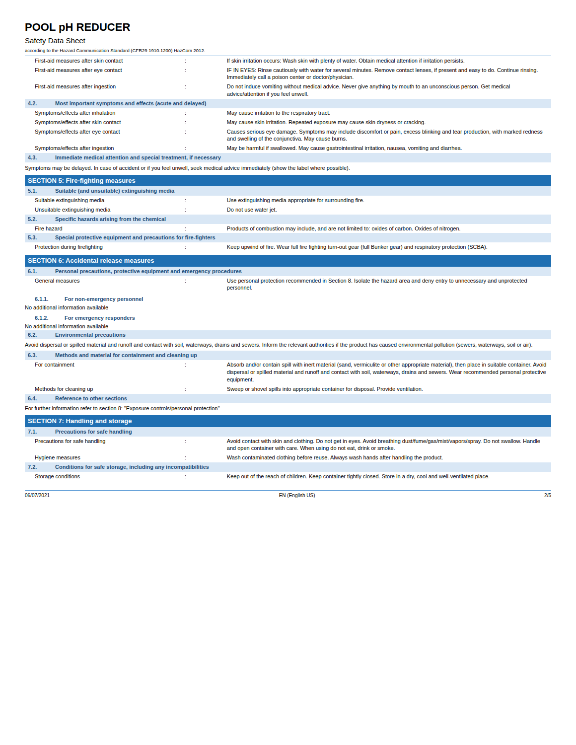POOL pH REDUCER
Safety Data Sheet
according to the Hazard Communication Standard (CFR29 1910.1200) HazCom 2012.
| First-aid measures after skin contact | : | If skin irritation occurs: Wash skin with plenty of water. Obtain medical attention if irritation persists. |
| First-aid measures after eye contact | : | IF IN EYES: Rinse cautiously with water for several minutes. Remove contact lenses, if present and easy to do. Continue rinsing. Immediately call a poison center or doctor/physician. |
| First-aid measures after ingestion | : | Do not induce vomiting without medical advice. Never give anything by mouth to an unconscious person. Get medical advice/attention if you feel unwell. |
4.2. Most important symptoms and effects (acute and delayed)
| Symptoms/effects after inhalation | : | May cause irritation to the respiratory tract. |
| Symptoms/effects after skin contact | : | May cause skin irritation. Repeated exposure may cause skin dryness or cracking. |
| Symptoms/effects after eye contact | : | Causes serious eye damage. Symptoms may include discomfort or pain, excess blinking and tear production, with marked redness and swelling of the conjunctiva. May cause burns. |
| Symptoms/effects after ingestion | : | May be harmful if swallowed. May cause gastrointestinal irritation, nausea, vomiting and diarrhea. |
4.3. Immediate medical attention and special treatment, if necessary
Symptoms may be delayed. In case of accident or if you feel unwell, seek medical advice immediately (show the label where possible).
SECTION 5: Fire-fighting measures
5.1. Suitable (and unsuitable) extinguishing media
| Suitable extinguishing media | : | Use extinguishing media appropriate for surrounding fire. |
| Unsuitable extinguishing media | : | Do not use water jet. |
5.2. Specific hazards arising from the chemical
| Fire hazard | : | Products of combustion may include, and are not limited to: oxides of carbon. Oxides of nitrogen. |
5.3. Special protective equipment and precautions for fire-fighters
| Protection during firefighting | : | Keep upwind of fire. Wear full fire fighting turn-out gear (full Bunker gear) and respiratory protection (SCBA). |
SECTION 6: Accidental release measures
6.1. Personal precautions, protective equipment and emergency procedures
| General measures | : | Use personal protection recommended in Section 8. Isolate the hazard area and deny entry to unnecessary and unprotected personnel. |
6.1.1. For non-emergency personnel
No additional information available
6.1.2. For emergency responders
No additional information available
6.2. Environmental precautions
Avoid dispersal or spilled material and runoff and contact with soil, waterways, drains and sewers. Inform the relevant authorities if the product has caused environmental pollution (sewers, waterways, soil or air).
6.3. Methods and material for containment and cleaning up
| For containment | : | Absorb and/or contain spill with inert material (sand, vermiculite or other appropriate material), then place in suitable container. Avoid dispersal or spilled material and runoff and contact with soil, waterways, drains and sewers. Wear recommended personal protective equipment. |
| Methods for cleaning up | : | Sweep or shovel spills into appropriate container for disposal. Provide ventilation. |
6.4. Reference to other sections
For further information refer to section 8: "Exposure controls/personal protection"
SECTION 7: Handling and storage
7.1. Precautions for safe handling
| Precautions for safe handling | : | Avoid contact with skin and clothing. Do not get in eyes. Avoid breathing dust/fume/gas/mist/vapors/spray. Do not swallow. Handle and open container with care. When using do not eat, drink or smoke. |
| Hygiene measures | : | Wash contaminated clothing before reuse. Always wash hands after handling the product. |
7.2. Conditions for safe storage, including any incompatibilities
| Storage conditions | : | Keep out of the reach of children. Keep container tightly closed. Store in a dry, cool and well-ventilated place. |
06/07/2021 EN (English US) 2/5